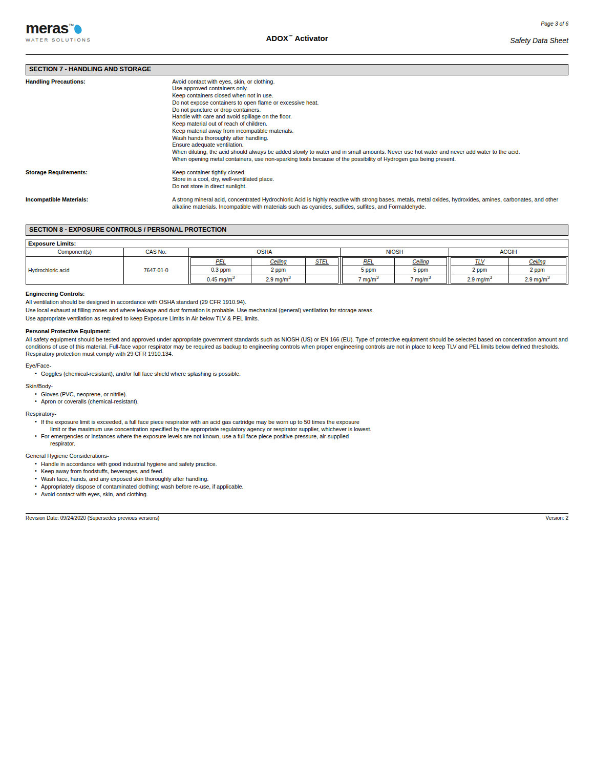meras™
WATER SOLUTIONS
ADOX™ Activator
Page 3 of 6
Safety Data Sheet
SECTION 7 - HANDLING AND STORAGE
| Handling Precautions: | Avoid contact with eyes, skin, or clothing. Use approved containers only. Keep containers closed when not in use. Do not expose containers to open flame or excessive heat. Do not puncture or drop containers. Handle with care and avoid spillage on the floor. Keep material out of reach of children. Keep material away from incompatible materials. Wash hands thoroughly after handling. Ensure adequate ventilation. When diluting, the acid should always be added slowly to water and in small amounts. Never use hot water and never add water to the acid. When opening metal containers, use non-sparking tools because of the possibility of Hydrogen gas being present. |
| Storage Requirements: | Keep container tightly closed. Store in a cool, dry, well-ventilated place. Do not store in direct sunlight. |
| Incompatible Materials: | A strong mineral acid, concentrated Hydrochloric Acid is highly reactive with strong bases, metals, metal oxides, hydroxides, amines, carbonates, and other alkaline materials. Incompatible with materials such as cyanides, sulfides, sulfites, and Formaldehyde. |
SECTION 8 - EXPOSURE CONTROLS / PERSONAL PROTECTION
Exposure Limits:
| Component(s) | CAS No. | OSHA | NIOSH | ACGIH |
| --- | --- | --- | --- | --- |
| Hydrochloric acid | 7647-01-0 | / PEL / Ceiling / STEL / / 0.3 ppm / 2 ppm / / / 0.45 mg/m 3 / 2.9 mg/m 3 / / | / REL / Ceiling / / 5 ppm / 5 ppm / / 7 mg/m 3 / 7 mg/m 3 / | / TLV / Ceiling / / 2 ppm / 2 ppm / / 2.9 mg/m 3 / 2.9 mg/m 3 / |
Engineering Controls:
All ventilation should be designed in accordance with OSHA standard (29 CFR 1910.94).
Use local exhaust at filling zones and where leakage and dust formation is probable. Use mechanical (general) ventilation for storage areas.
Use appropriate ventilation as required to keep Exposure Limits in Air below TLV & PEL limits.
Personal Protective Equipment:
All safety equipment should be tested and approved under appropriate government standards such as NIOSH (US) or EN 166 (EU). Type of protective equipment should be selected based on concentration amount and conditions of use of this material. Full-face vapor respirator may be required as backup to engineering controls when proper engineering controls are not in place to keep TLV and PEL limits below defined thresholds. Respiratory protection must comply with 29 CFR 1910.134.
Eye/Face-
Goggles (chemical-resistant), and/or full face shield where splashing is possible.
Skin/Body-
Gloves (PVC, neoprene, or nitrile).
Apron or coveralls (chemical-resistant).
Respiratory-
If the exposure limit is exceeded, a full face piece respirator with an acid gas cartridge may be worn up to 50 times the exposure limit or the maximum use concentration specified by the appropriate regulatory agency or respirator supplier, whichever is lowest.
For emergencies or instances where the exposure levels are not known, use a full face piece positive-pressure, air-supplied respirator.
General Hygiene Considerations-
Handle in accordance with good industrial hygiene and safety practice.
Keep away from foodstuffs, beverages, and feed.
Wash face, hands, and any exposed skin thoroughly after handling.
Appropriately dispose of contaminated clothing; wash before re-use, if applicable.
Avoid contact with eyes, skin, and clothing.
Revision Date: 09/24/2020 (Supersedes previous versions)
Version: 2